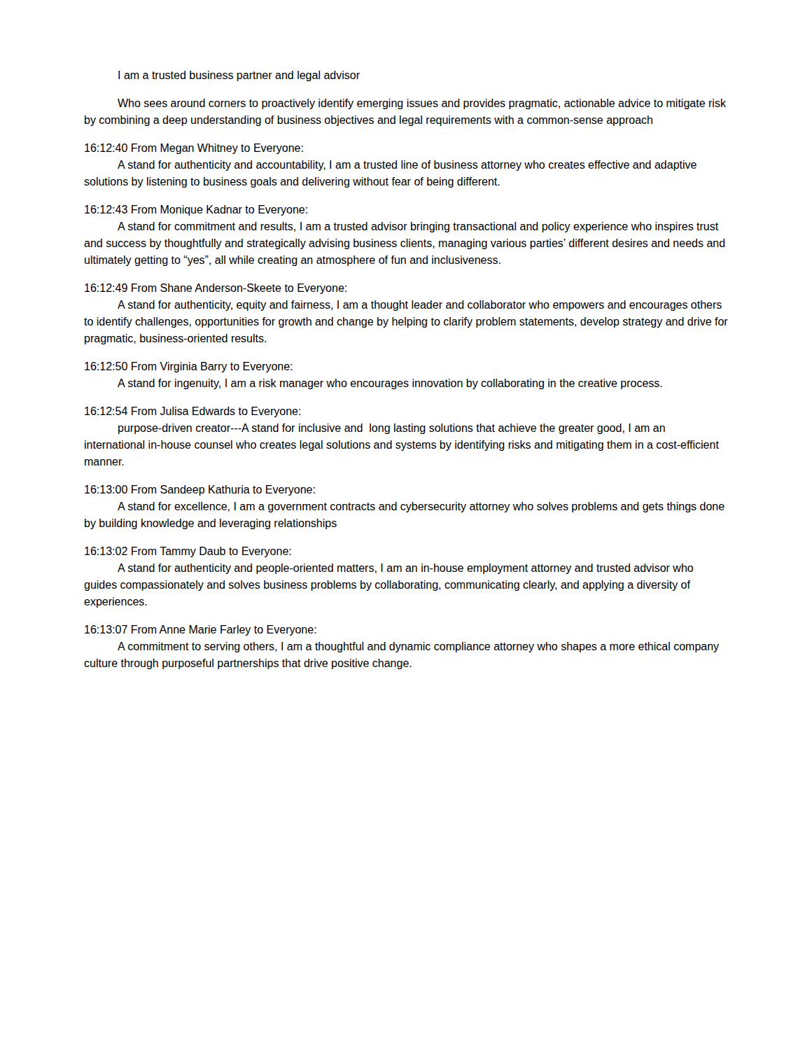I am a trusted business partner and legal advisor
Who sees around corners to proactively identify emerging issues and provides pragmatic, actionable advice to mitigate risk by combining a deep understanding of business objectives and legal requirements with a common-sense approach
16:12:40 From Megan Whitney to Everyone:
A stand for authenticity and accountability, I am a trusted line of business attorney who creates effective and adaptive solutions by listening to business goals and delivering without fear of being different.
16:12:43 From Monique Kadnar to Everyone:
A stand for commitment and results, I am a trusted advisor bringing transactional and policy experience who inspires trust and success by thoughtfully and strategically advising business clients, managing various parties’ different desires and needs and ultimately getting to “yes”, all while creating an atmosphere of fun and inclusiveness.
16:12:49 From Shane Anderson-Skeete to Everyone:
A stand for authenticity, equity and fairness, I am a thought leader and collaborator who empowers and encourages others to identify challenges, opportunities for growth and change by helping to clarify problem statements, develop strategy and drive for pragmatic, business-oriented results.
16:12:50 From Virginia Barry to Everyone:
A stand for ingenuity, I am a risk manager who encourages innovation by collaborating in the creative process.
16:12:54 From Julisa Edwards to Everyone:
purpose-driven creator---A stand for inclusive and long lasting solutions that achieve the greater good, I am an international in-house counsel who creates legal solutions and systems by identifying risks and mitigating them in a cost-efficient manner.
16:13:00 From Sandeep Kathuria to Everyone:
A stand for excellence, I am a government contracts and cybersecurity attorney who solves problems and gets things done by building knowledge and leveraging relationships
16:13:02 From Tammy Daub to Everyone:
A stand for authenticity and people-oriented matters, I am an in-house employment attorney and trusted advisor who guides compassionately and solves business problems by collaborating, communicating clearly, and applying a diversity of experiences.
16:13:07 From Anne Marie Farley to Everyone:
A commitment to serving others, I am a thoughtful and dynamic compliance attorney who shapes a more ethical company culture through purposeful partnerships that drive positive change.